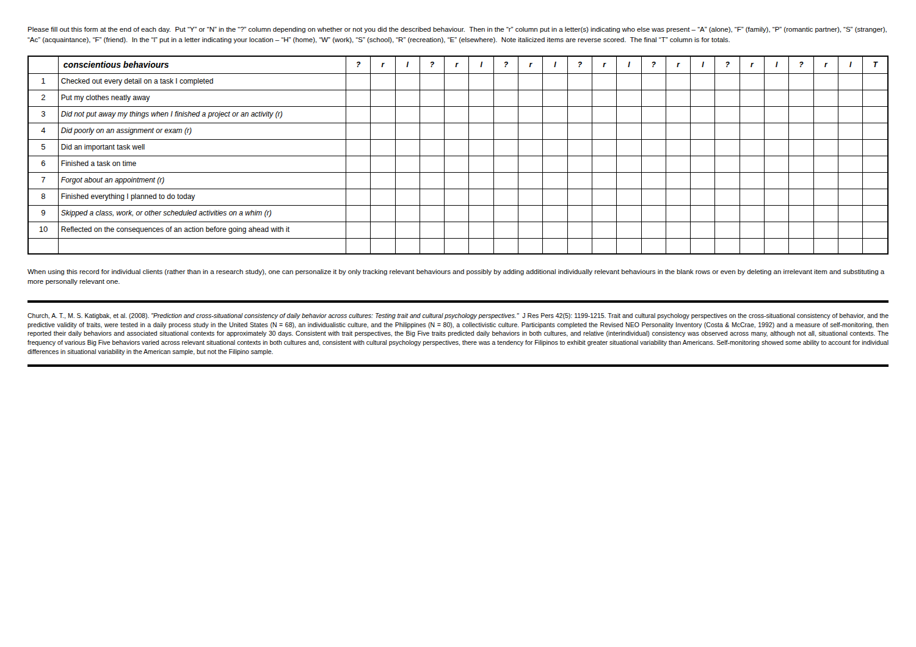Please fill out this form at the end of each day. Put “Y” or “N” in the “?” column depending on whether or not you did the described behaviour. Then in the “r” column put in a letter(s) indicating who else was present – “A” (alone), “F” (family), “P” (romantic partner), “S” (stranger), “Ac” (acquaintance), “F” (friend). In the “l” put in a letter indicating your location – “H” (home), “W” (work), “S” (school), “R” (recreation), “E” (elsewhere). Note italicized items are reverse scored. The final “T” column is for totals.
| | conscientious behaviours | ? | r | l | ? | r | l | ? | r | l | ? | r | l | ? | r | l | ? | r | l | ? | r | l | T |
| --- | --- | --- | --- | --- | --- | --- | --- | --- | --- | --- | --- | --- | --- | --- | --- | --- | --- | --- | --- | --- | --- | --- | --- |
| 1 | Checked out every detail on a task I completed | | | | | | | | | | | | | | | | | | | | | | |
| 2 | Put my clothes neatly away | | | | | | | | | | | | | | | | | | | | | | |
| 3 | Did not put away my things when I finished a project or an activity (r) | | | | | | | | | | | | | | | | | | | | | | |
| 4 | Did poorly on an assignment or exam (r) | | | | | | | | | | | | | | | | | | | | | | |
| 5 | Did an important task well | | | | | | | | | | | | | | | | | | | | | | |
| 6 | Finished a task on time | | | | | | | | | | | | | | | | | | | | | | |
| 7 | Forgot about an appointment (r) | | | | | | | | | | | | | | | | | | | | | | |
| 8 | Finished everything I planned to do today | | | | | | | | | | | | | | | | | | | | | | |
| 9 | Skipped a class, work, or other scheduled activities on a whim (r) | | | | | | | | | | | | | | | | | | | | | | |
| 10 | Reflected on the consequences of an action before going ahead with it | | | | | | | | | | | | | | | | | | | | | | |
When using this record for individual clients (rather than in a research study), one can personalize it by only tracking relevant behaviours and possibly by adding additional individually relevant behaviours in the blank rows or even by deleting an irrelevant item and substituting a more personally relevant one.
Church, A. T., M. S. Katigbak, et al. (2008). "Prediction and cross-situational consistency of daily behavior across cultures: Testing trait and cultural psychology perspectives." J Res Pers 42(5): 1199-1215. Trait and cultural psychology perspectives on the cross-situational consistency of behavior, and the predictive validity of traits, were tested in a daily process study in the United States (N = 68), an individualistic culture, and the Philippines (N = 80), a collectivistic culture. Participants completed the Revised NEO Personality Inventory (Costa & McCrae, 1992) and a measure of self-monitoring, then reported their daily behaviors and associated situational contexts for approximately 30 days. Consistent with trait perspectives, the Big Five traits predicted daily behaviors in both cultures, and relative (interindividual) consistency was observed across many, although not all, situational contexts. The frequency of various Big Five behaviors varied across relevant situational contexts in both cultures and, consistent with cultural psychology perspectives, there was a tendency for Filipinos to exhibit greater situational variability than Americans. Self-monitoring showed some ability to account for individual differences in situational variability in the American sample, but not the Filipino sample.